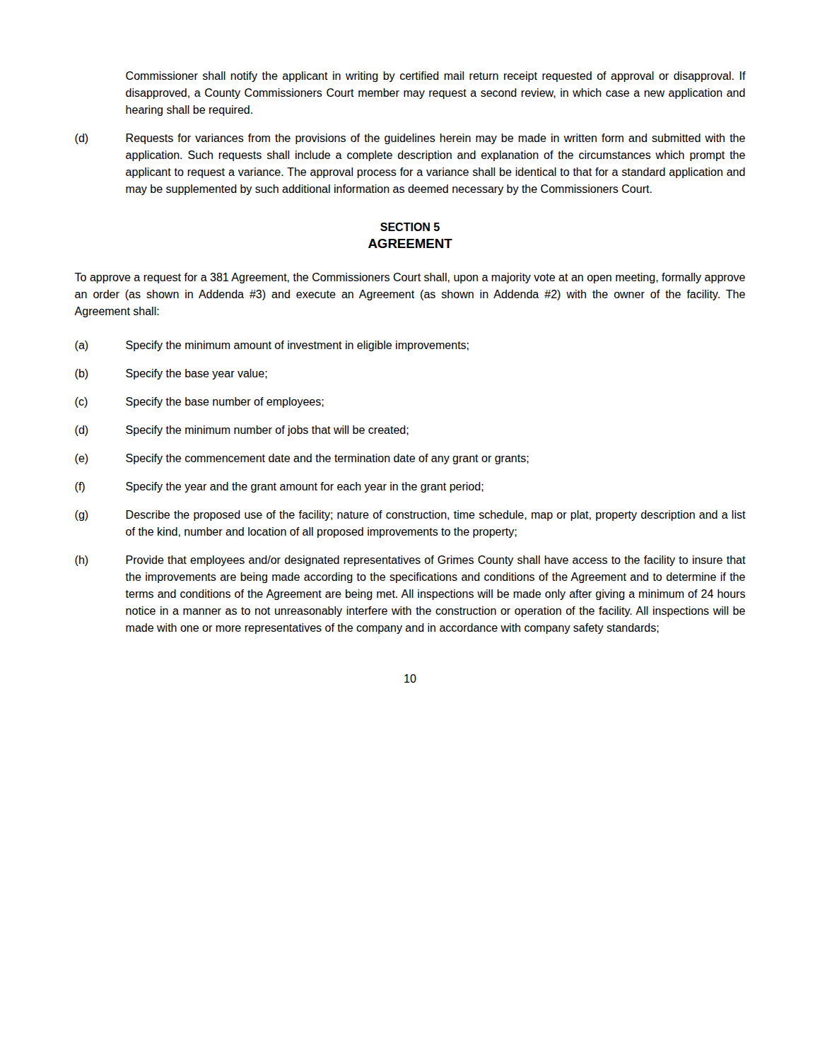Commissioner shall notify the applicant in writing by certified mail return receipt requested of approval or disapproval. If disapproved, a County Commissioners Court member may request a second review, in which case a new application and hearing shall be required.
(d)
Requests for variances from the provisions of the guidelines herein may be made in written form and submitted with the application. Such requests shall include a complete description and explanation of the circumstances which prompt the applicant to request a variance. The approval process for a variance shall be identical to that for a standard application and may be supplemented by such additional information as deemed necessary by the Commissioners Court.
SECTION 5 AGREEMENT
To approve a request for a 381 Agreement, the Commissioners Court shall, upon a majority vote at an open meeting, formally approve an order (as shown in Addenda #3) and execute an Agreement (as shown in Addenda #2) with the owner of the facility. The Agreement shall:
(a)
Specify the minimum amount of investment in eligible improvements;
(b)
Specify the base year value;
(c)
Specify the base number of employees;
(d)
Specify the minimum number of jobs that will be created;
(e)
Specify the commencement date and the termination date of any grant or grants;
(f)
Specify the year and the grant amount for each year in the grant period;
(g)
Describe the proposed use of the facility; nature of construction, time schedule, map or plat, property description and a list of the kind, number and location of all proposed improvements to the property;
(h)
Provide that employees and/or designated representatives of Grimes County shall have access to the facility to insure that the improvements are being made according to the specifications and conditions of the Agreement and to determine if the terms and conditions of the Agreement are being met. All inspections will be made only after giving a minimum of 24 hours notice in a manner as to not unreasonably interfere with the construction or operation of the facility. All inspections will be made with one or more representatives of the company and in accordance with company safety standards;
10